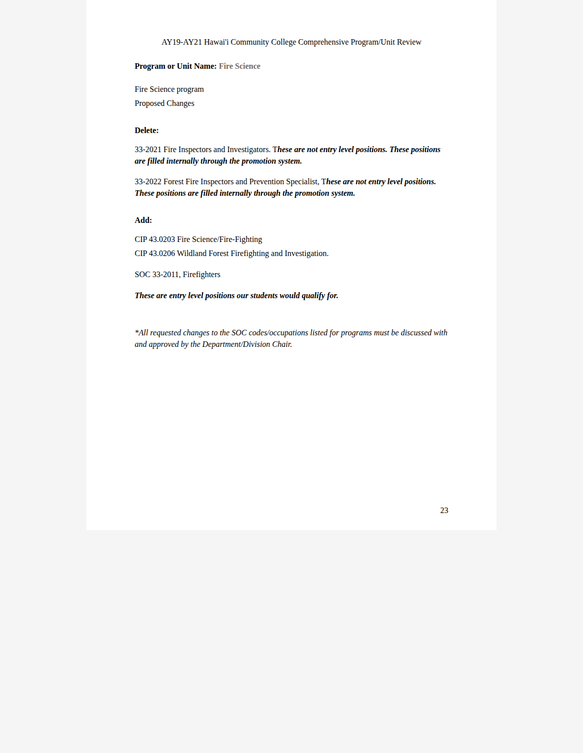AY19-AY21 Hawai'i Community College Comprehensive Program/Unit Review
Program or Unit Name: Fire Science
Fire Science program
Proposed Changes
Delete:
33-2021 Fire Inspectors and Investigators. These are not entry level positions. These positions are filled internally through the promotion system.
33-2022 Forest Fire Inspectors and Prevention Specialist, These are not entry level positions. These positions are filled internally through the promotion system.
Add:
CIP 43.0203 Fire Science/Fire-Fighting
CIP 43.0206 Wildland Forest Firefighting and Investigation.
SOC 33-2011, Firefighters
These are entry level positions our students would qualify for.
*All requested changes to the SOC codes/occupations listed for programs must be discussed with and approved by the Department/Division Chair.
23